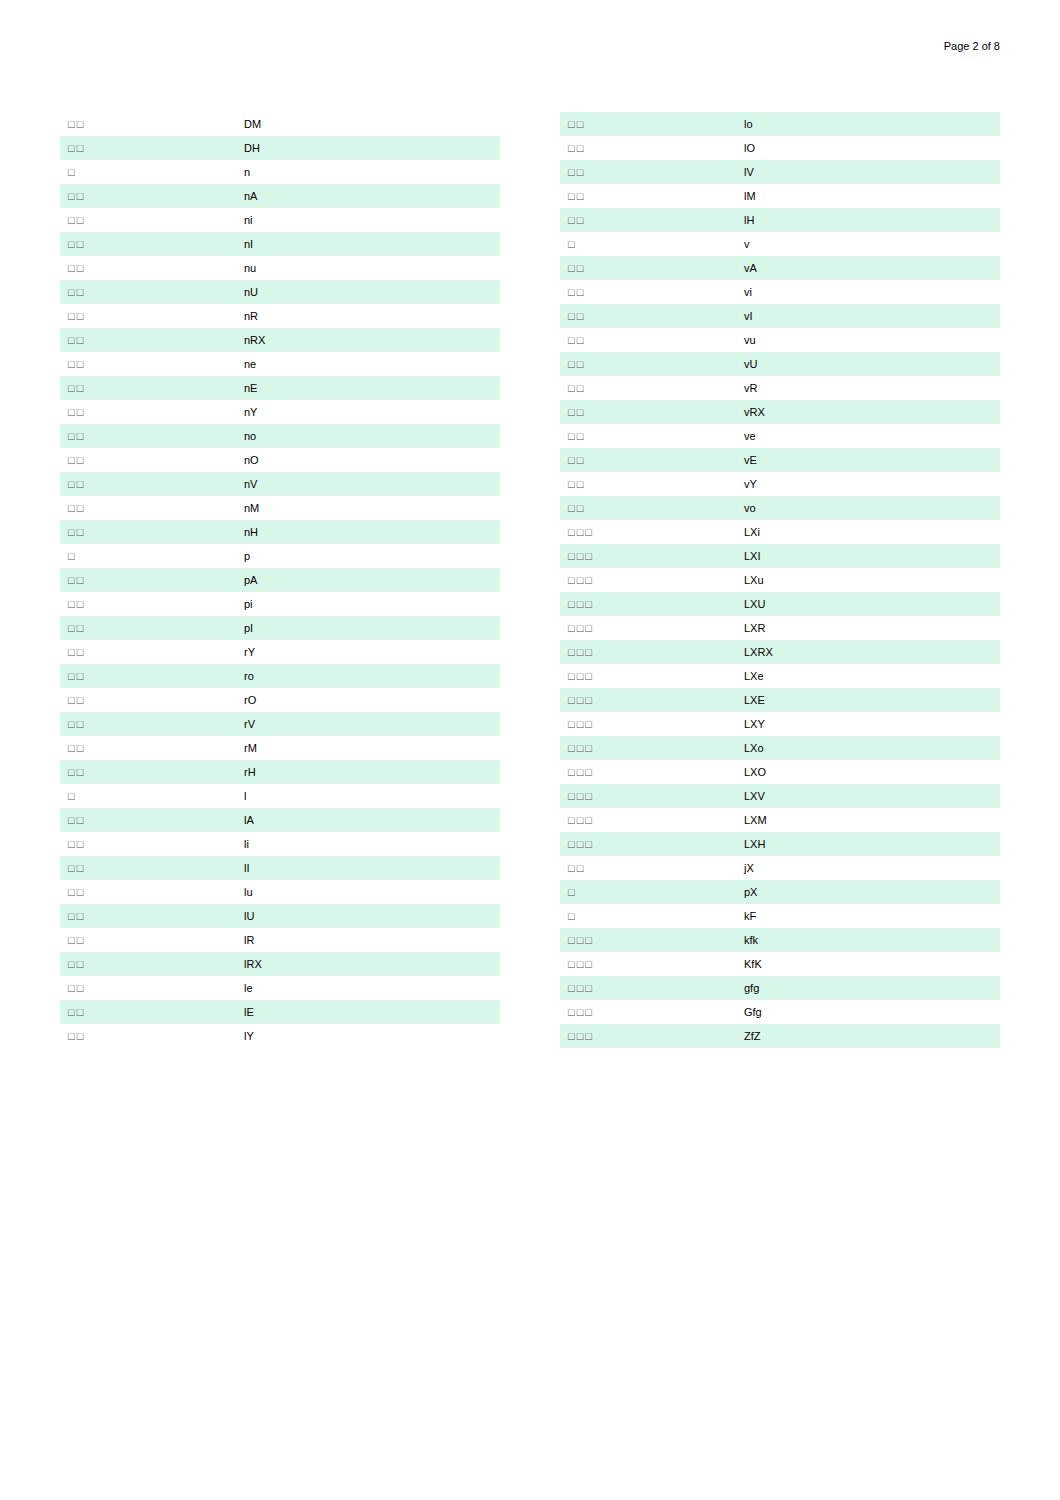Page 2 of 8
| □□ | DM |
| □□ | DH |
| □ | n |
| □□ | nA |
| □□ | ni |
| □□ | nI |
| □□ | nu |
| □□ | nU |
| □□ | nR |
| □□ | nRX |
| □□ | ne |
| □□ | nE |
| □□ | nY |
| □□ | no |
| □□ | nO |
| □□ | nV |
| □□ | nM |
| □□ | nH |
| □ | p |
| □□ | pA |
| □□ | pi |
| □□ | pI |
| □□ | rY |
| □□ | ro |
| □□ | rO |
| □□ | rV |
| □□ | rM |
| □□ | rH |
| □ | l |
| □□ | lA |
| □□ | li |
| □□ | lI |
| □□ | lu |
| □□ | lU |
| □□ | lR |
| □□ | lRX |
| □□ | le |
| □□ | lE |
| □□ | lY |
| □□ | lo |
| □□ | lO |
| □□ | lV |
| □□ | lM |
| □□ | lH |
| □ | v |
| □□ | vA |
| □□ | vi |
| □□ | vI |
| □□ | vu |
| □□ | vU |
| □□ | vR |
| □□ | vRX |
| □□ | ve |
| □□ | vE |
| □□ | vY |
| □□ | vo |
| □□□ | LXi |
| □□□ | LXI |
| □□□ | LXu |
| □□□ | LXU |
| □□□ | LXR |
| □□□ | LXRX |
| □□□ | LXe |
| □□□ | LXE |
| □□□ | LXY |
| □□□ | LXo |
| □□□ | LXO |
| □□□ | LXV |
| □□□ | LXM |
| □□□ | LXH |
| □□ | jX |
| □ | pX |
| □ | kF |
| □□□ | kfk |
| □□□ | KfK |
| □□□ | gfg |
| □□□ | Gfg |
| □□□ | ZfZ |